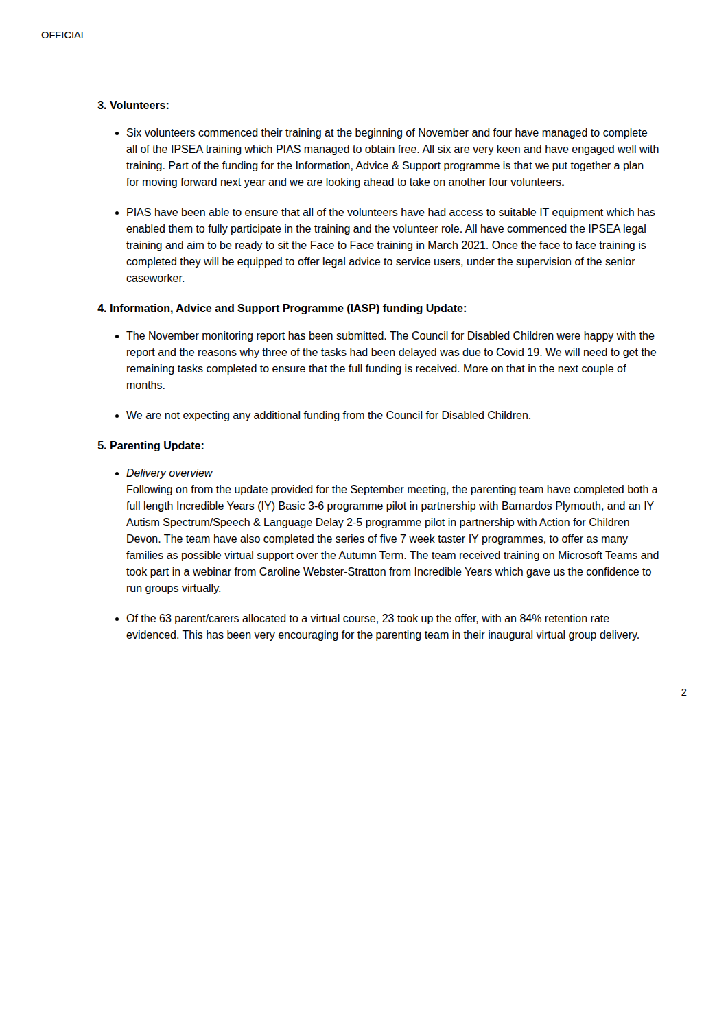OFFICIAL
Volunteers:
Six volunteers commenced their training at the beginning of November and four have managed to complete all of the IPSEA training which PIAS managed to obtain free. All six are very keen and have engaged well with training. Part of the funding for the Information, Advice & Support programme is that we put together a plan for moving forward next year and we are looking ahead to take on another four volunteers.
PIAS have been able to ensure that all of the volunteers have had access to suitable IT equipment which has enabled them to fully participate in the training and the volunteer role. All have commenced the IPSEA legal training and aim to be ready to sit the Face to Face training in March 2021. Once the face to face training is completed they will be equipped to offer legal advice to service users, under the supervision of the senior caseworker.
Information, Advice and Support Programme (IASP) funding Update:
The November monitoring report has been submitted. The Council for Disabled Children were happy with the report and the reasons why three of the tasks had been delayed was due to Covid 19. We will need to get the remaining tasks completed to ensure that the full funding is received. More on that in the next couple of months.
We are not expecting any additional funding from the Council for Disabled Children.
Parenting Update:
Delivery overview
Following on from the update provided for the September meeting, the parenting team have completed both a full length Incredible Years (IY) Basic 3-6 programme pilot in partnership with Barnardos Plymouth, and an IY Autism Spectrum/Speech & Language Delay 2-5 programme pilot in partnership with Action for Children Devon. The team have also completed the series of five 7 week taster IY programmes, to offer as many families as possible virtual support over the Autumn Term. The team received training on Microsoft Teams and took part in a webinar from Caroline Webster-Stratton from Incredible Years which gave us the confidence to run groups virtually.
Of the 63 parent/carers allocated to a virtual course, 23 took up the offer, with an 84% retention rate evidenced. This has been very encouraging for the parenting team in their inaugural virtual group delivery.
2